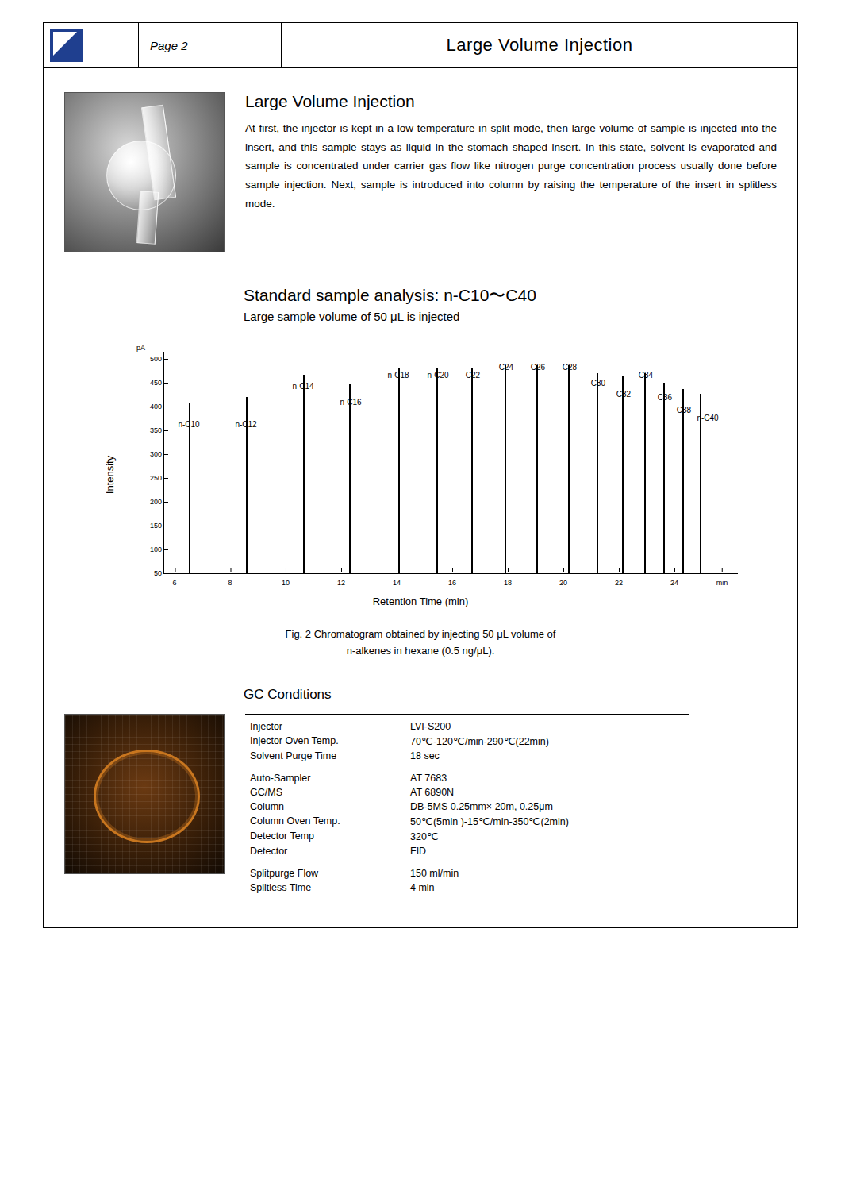Page 2
Large Volume Injection
Large Volume Injection
At first, the injector is kept in a low temperature in split mode, then large volume of sample is injected into the insert, and this sample stays as liquid in the stomach shaped insert. In this state, solvent is evaporated and sample is concentrated under carrier gas flow like nitrogen purge concentration process usually done before sample injection. Next, sample is introduced into column by raising the temperature of the insert in splitless mode.
Standard sample analysis: n-C10〜C40
Large sample volume of 50 μL is injected
Intensity
pA
500
450
400
350
300
250
200
150
100
50
6
8
10
12
14
16
18
20
22
24
min
n-C10
n-C12
n-C14
n-C16
n-C18
n-C20
C22
C24
C26
C28
C30
C32
C34
C36
C38
n-C40
Retention Time (min)
Fig. 2 Chromatogram obtained by injecting 50 μL volume of
n-alkenes in hexane (0.5 ng/μL).
GC Conditions
| Injector | LVI-S200 |
| Injector Oven Temp. | 70℃-120℃/min-290℃(22min) |
| Solvent Purge Time | 18 sec |
| Auto-Sampler | AT 7683 |
| GC/MS | AT 6890N |
| Column | DB-5MS 0.25mm× 20m, 0.25μm |
| Column Oven Temp. | 50℃(5min )-15℃/min-350℃(2min) |
| Detector Temp | 320℃ |
| Detector | FID |
| Splitpurge Flow | 150 ml/min |
| Splitless Time | 4 min |